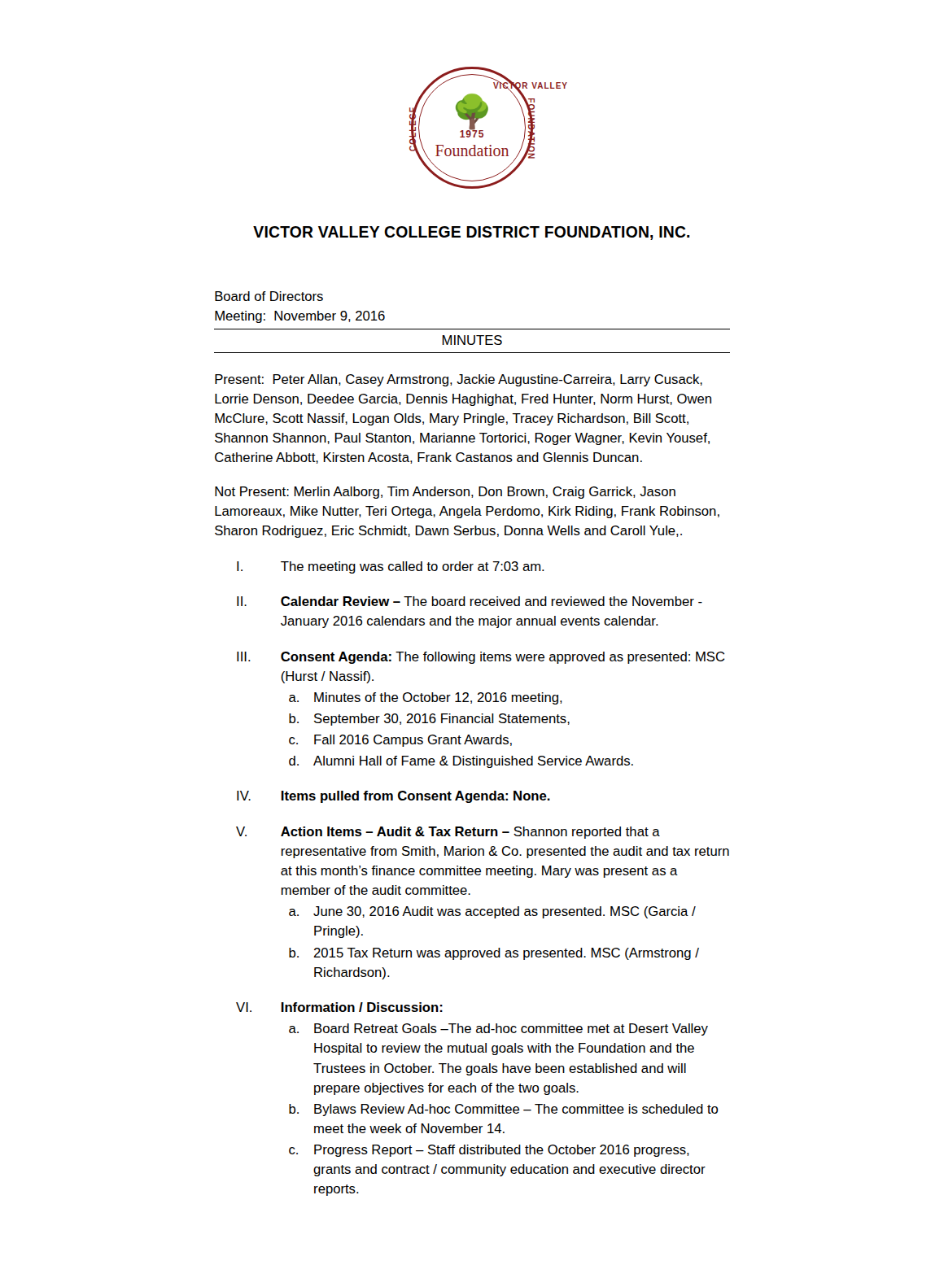VICTOR VALLEY COLLEGE FOUNDATION
🌳
1975
Foundation
VICTOR VALLEY COLLEGE DISTRICT FOUNDATION, INC.
Board of Directors
Meeting: November 9, 2016
MINUTES
Present: Peter Allan, Casey Armstrong, Jackie Augustine-Carreira, Larry Cusack, Lorrie Denson, Deedee Garcia, Dennis Haghighat, Fred Hunter, Norm Hurst, Owen McClure, Scott Nassif, Logan Olds, Mary Pringle, Tracey Richardson, Bill Scott, Shannon Shannon, Paul Stanton, Marianne Tortorici, Roger Wagner, Kevin Yousef, Catherine Abbott, Kirsten Acosta, Frank Castanos and Glennis Duncan.
Not Present: Merlin Aalborg, Tim Anderson, Don Brown, Craig Garrick, Jason Lamoreaux, Mike Nutter, Teri Ortega, Angela Perdomo, Kirk Riding, Frank Robinson, Sharon Rodriguez, Eric Schmidt, Dawn Serbus, Donna Wells and Caroll Yule,.
The meeting was called to order at 7:03 am.
Calendar Review – The board received and reviewed the November - January 2016 calendars and the major annual events calendar.
Consent Agenda: The following items were approved as presented: MSC (Hurst / Nassif).
Minutes of the October 12, 2016 meeting,
September 30, 2016 Financial Statements,
Fall 2016 Campus Grant Awards,
Alumni Hall of Fame & Distinguished Service Awards.
Items pulled from Consent Agenda: None.
Action Items – Audit & Tax Return – Shannon reported that a representative from Smith, Marion & Co. presented the audit and tax return at this month’s finance committee meeting. Mary was present as a member of the audit committee.
June 30, 2016 Audit was accepted as presented. MSC (Garcia / Pringle).
2015 Tax Return was approved as presented. MSC (Armstrong / Richardson).
Information / Discussion:
Board Retreat Goals –The ad-hoc committee met at Desert Valley Hospital to review the mutual goals with the Foundation and the Trustees in October. The goals have been established and will prepare objectives for each of the two goals.
Bylaws Review Ad-hoc Committee – The committee is scheduled to meet the week of November 14.
Progress Report – Staff distributed the October 2016 progress, grants and contract / community education and executive director reports.